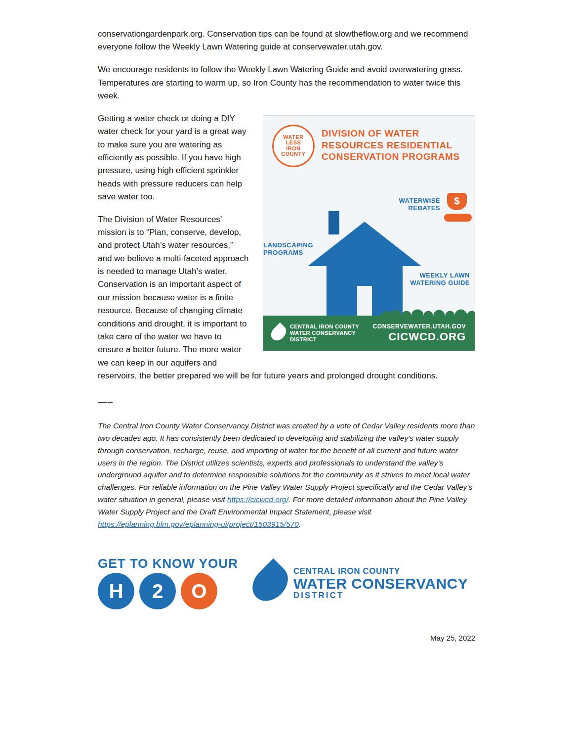conservationgardenpark.org. Conservation tips can be found at slowtheflow.org and we recommend everyone follow the Weekly Lawn Watering guide at conservewater.utah.gov.
We encourage residents to follow the Weekly Lawn Watering Guide and avoid overwatering grass. Temperatures are starting to warm up, so Iron County has the recommendation to water twice this week.
Water Less Iron County
Division of Water Resources Residential Conservation Programs
Waterwise Rebates
Landscaping Programs
Weekly Lawn Watering Guide
Central Iron County
Water Conservancy
District
CONSERVEWATER.UTAH.GOV
CICWCD.ORG
Getting a water check or doing a DIY water check for your yard is a great way to make sure you are watering as efficiently as possible. If you have high pressure, using high efficient sprinkler heads with pressure reducers can help save water too.
The Division of Water Resources’ mission is to “Plan, conserve, develop, and protect Utah’s water resources,” and we believe a multi-faceted approach is needed to manage Utah’s water. Conservation is an important aspect of our mission because water is a finite resource. Because of changing climate conditions and drought, it is important to take care of the water we have to ensure a better future. The more water we can keep in our aquifers and reservoirs, the better prepared we will be for future years and prolonged drought conditions.
—–
The Central Iron County Water Conservancy District was created by a vote of Cedar Valley residents more than two decades ago. It has consistently been dedicated to developing and stabilizing the valley’s water supply through conservation, recharge, reuse, and importing of water for the benefit of all current and future water users in the region. The District utilizes scientists, experts and professionals to understand the valley’s underground aquifer and to determine responsible solutions for the community as it strives to meet local water challenges. For reliable information on the Pine Valley Water Supply Project specifically and the Cedar Valley’s water situation in general, please visit https://cicwcd.org/. For more detailed information about the Pine Valley Water Supply Project and the Draft Environmental Impact Statement, please visit https://eplanning.blm.gov/eplanning-ui/project/1503915/570.
Get to know your
H
2
O
Central Iron County
Water Conservancy
District
May 25, 2022